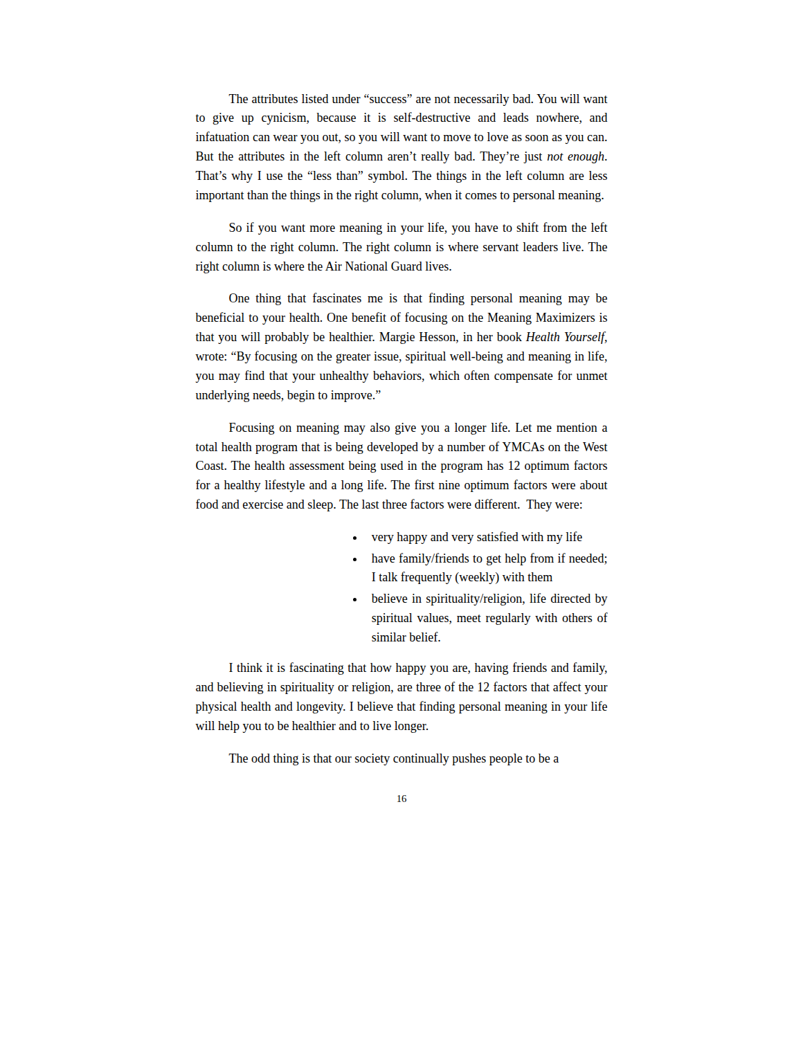The attributes listed under “success” are not necessarily bad. You will want to give up cynicism, because it is self-destructive and leads nowhere, and infatuation can wear you out, so you will want to move to love as soon as you can. But the attributes in the left column aren’t really bad. They’re just not enough. That’s why I use the “less than” symbol. The things in the left column are less important than the things in the right column, when it comes to personal meaning.
So if you want more meaning in your life, you have to shift from the left column to the right column. The right column is where servant leaders live. The right column is where the Air National Guard lives.
One thing that fascinates me is that finding personal meaning may be beneficial to your health. One benefit of focusing on the Meaning Maximizers is that you will probably be healthier. Margie Hesson, in her book Health Yourself, wrote: “By focusing on the greater issue, spiritual well-being and meaning in life, you may find that your unhealthy behaviors, which often compensate for unmet underlying needs, begin to improve.”
Focusing on meaning may also give you a longer life. Let me mention a total health program that is being developed by a number of YMCAs on the West Coast. The health assessment being used in the program has 12 optimum factors for a healthy lifestyle and a long life. The first nine optimum factors were about food and exercise and sleep. The last three factors were different. They were:
very happy and very satisfied with my life
have family/friends to get help from if needed; I talk frequently (weekly) with them
believe in spirituality/religion, life directed by spiritual values, meet regularly with others of similar belief.
I think it is fascinating that how happy you are, having friends and family, and believing in spirituality or religion, are three of the 12 factors that affect your physical health and longevity. I believe that finding personal meaning in your life will help you to be healthier and to live longer.
The odd thing is that our society continually pushes people to be a
16